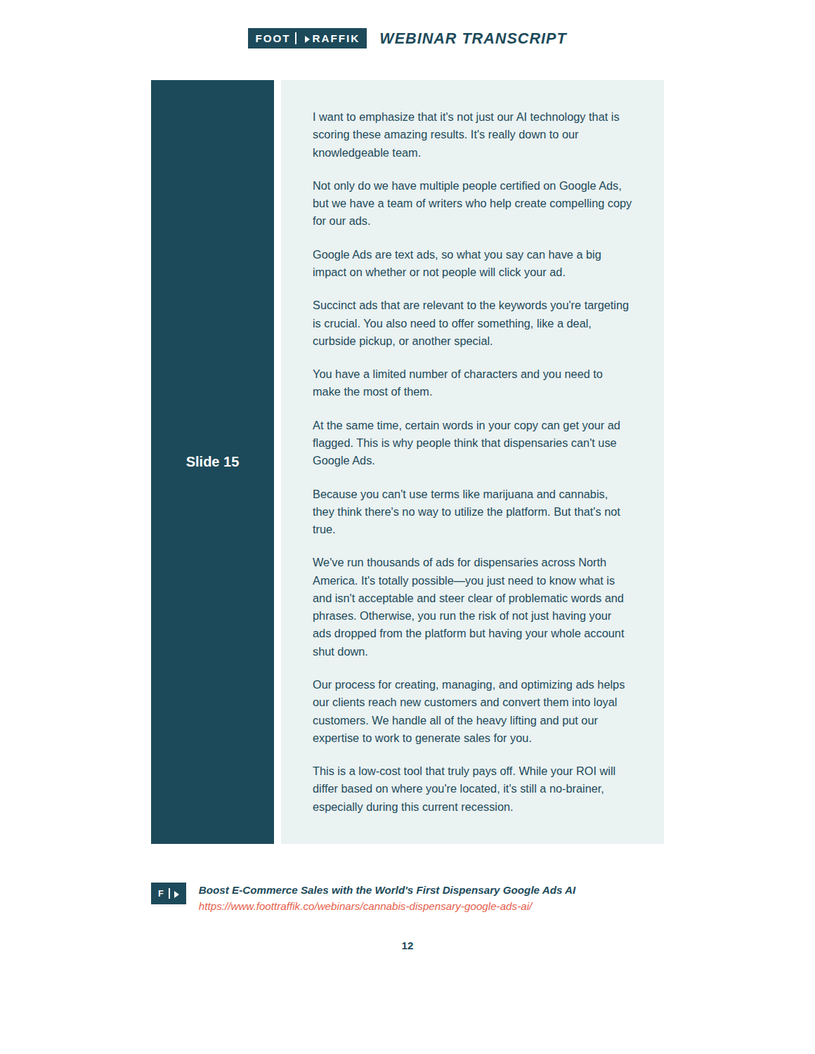FOOT RAFFIK WEBINAR TRANSCRIPT
Slide 15
I want to emphasize that it's not just our AI technology that is scoring these amazing results. It's really down to our knowledgeable team.
Not only do we have multiple people certified on Google Ads, but we have a team of writers who help create compelling copy for our ads.
Google Ads are text ads, so what you say can have a big impact on whether or not people will click your ad.
Succinct ads that are relevant to the keywords you're targeting is crucial. You also need to offer something, like a deal, curbside pickup, or another special.
You have a limited number of characters and you need to make the most of them.
At the same time, certain words in your copy can get your ad flagged. This is why people think that dispensaries can't use Google Ads.
Because you can't use terms like marijuana and cannabis, they think there's no way to utilize the platform. But that's not true.
We've run thousands of ads for dispensaries across North America. It's totally possible—you just need to know what is and isn't acceptable and steer clear of problematic words and phrases. Otherwise, you run the risk of not just having your ads dropped from the platform but having your whole account shut down.
Our process for creating, managing, and optimizing ads helps our clients reach new customers and convert them into loyal customers. We handle all of the heavy lifting and put our expertise to work to generate sales for you.
This is a low-cost tool that truly pays off. While your ROI will differ based on where you're located, it's still a no-brainer, especially during this current recession.
F
Boost E-Commerce Sales with the World's First Dispensary Google Ads AI https://www.foottraffik.co/webinars/cannabis-dispensary-google-ads-ai/
12